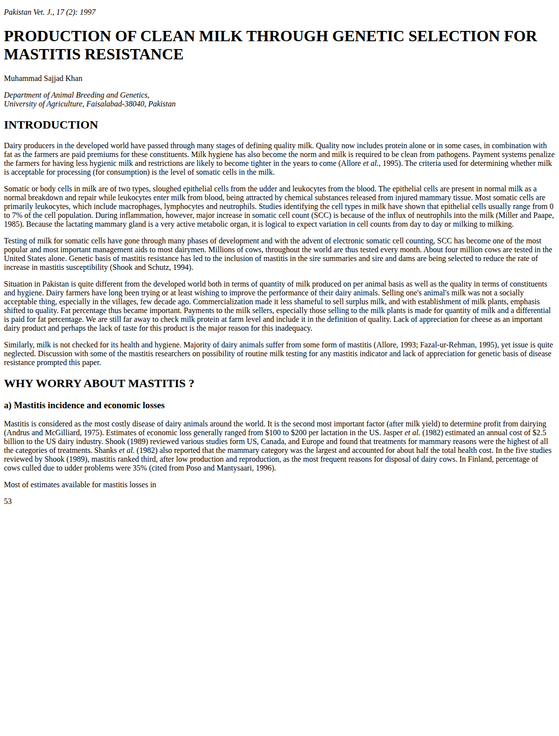Pakistan Vet. J., 17 (2): 1997
PRODUCTION OF CLEAN MILK THROUGH GENETIC SELECTION FOR MASTITIS RESISTANCE
Muhammad Sajjad Khan
Department of Animal Breeding and Genetics,
University of Agriculture, Faisalabad-38040, Pakistan
INTRODUCTION
Dairy producers in the developed world have passed through many stages of defining quality milk. Quality now includes protein alone or in some cases, in combination with fat as the farmers are paid premiums for these constituents. Milk hygiene has also become the norm and milk is required to be clean from pathogens. Payment systems penalize the farmers for having less hygienic milk and restrictions are likely to become tighter in the years to come (Allore et al., 1995). The criteria used for determining whether milk is acceptable for processing (for consumption) is the level of somatic cells in the milk.
Somatic or body cells in milk are of two types, sloughed epithelial cells from the udder and leukocytes from the blood. The epithelial cells are present in normal milk as a normal breakdown and repair while leukocytes enter milk from blood, being attracted by chemical substances released from injured mammary tissue. Most somatic cells are primarily leukocytes, which include macrophages, lymphocytes and neutrophils. Studies identifying the cell types in milk have shown that epithelial cells usually range from 0 to 7% of the cell population. During inflammation, however, major increase in somatic cell count (SCC) is because of the influx of neutrophils into the milk (Miller and Paape, 1985). Because the lactating mammary gland is a very active metabolic organ, it is logical to expect variation in cell counts from day to day or milking to milking.
Testing of milk for somatic cells have gone through many phases of development and with the advent of electronic somatic cell counting, SCC has become one of the most popular and most important management aids to most dairymen. Millions of cows, throughout the world are thus tested every month. About four million cows are tested in the United States alone. Genetic basis of mastitis resistance has led to the inclusion of mastitis in the sire summaries and sire and dams are being selected to reduce the rate of increase in mastitis susceptibility (Shook and Schutz, 1994).
Situation in Pakistan is quite different from the developed world both in terms of quantity of milk produced on per animal basis as well as the quality in terms of constituents and hygiene. Dairy farmers have long been trying or at least wishing to improve the performance of their dairy animals. Selling one's animal's milk was not a socially acceptable thing, especially in the villages, few decade ago. Commercialization made it less shameful to sell surplus milk, and with establishment of milk plants, emphasis shifted to quality. Fat percentage thus became important. Payments to the milk sellers, especially those selling to the milk plants is made for quantity of milk and a differential is paid for fat percentage. We are still far away to check milk protein at farm level and include it in the definition of quality. Lack of appreciation for cheese as an important dairy product and perhaps the lack of taste for this product is the major reason for this inadequacy.
Similarly, milk is not checked for its health and hygiene. Majority of dairy animals suffer from some form of mastitis (Allore, 1993; Fazal-ur-Rehman, 1995), yet issue is quite neglected. Discussion with some of the mastitis researchers on possibility of routine milk testing for any mastitis indicator and lack of appreciation for genetic basis of disease resistance prompted this paper.
WHY WORRY ABOUT MASTITIS ?
a) Mastitis incidence and economic losses
Mastitis is considered as the most costly disease of dairy animals around the world. It is the second most important factor (after milk yield) to determine profit from dairying (Andrus and McGilliard, 1975). Estimates of economic loss generally ranged from $100 to $200 per lactation in the US. Jasper et al. (1982) estimated an annual cost of $2.5 billion to the US dairy industry. Shook (1989) reviewed various studies form US, Canada, and Europe and found that treatments for mammary reasons were the highest of all the categories of treatments. Shanks et al. (1982) also reported that the mammary category was the largest and accounted for about half the total health cost. In the five studies reviewed by Shook (1989), mastitis ranked third, after low production and reproduction, as the most frequent reasons for disposal of dairy cows. In Finland, percentage of cows culled due to udder problems were 35% (cited from Poso and Mantysaari, 1996).
Most of estimates available for mastitis losses in
53